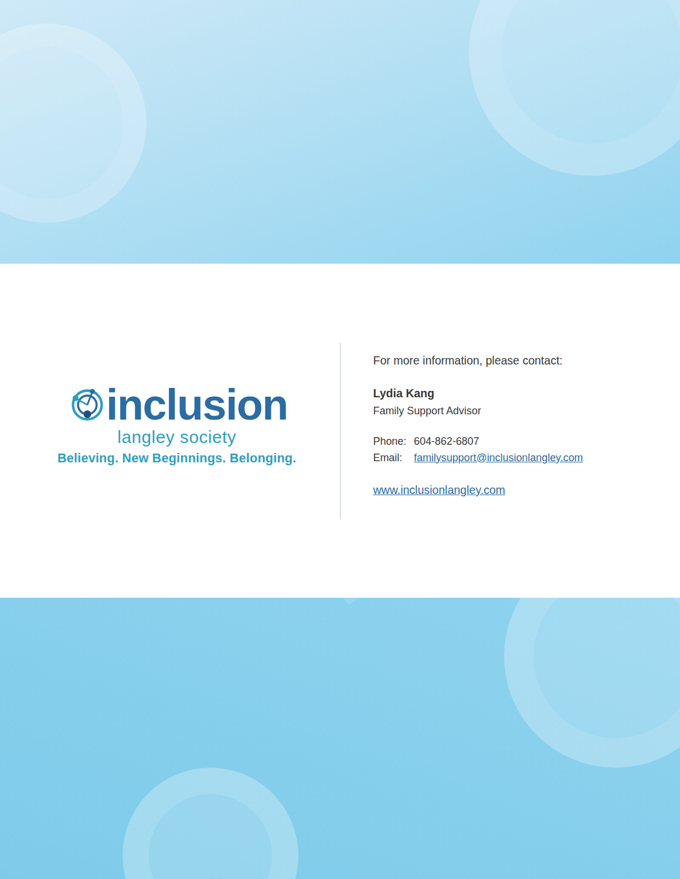inclusion
langley society
Believing. New Beginnings. Belonging.
For more information, please contact:
Lydia Kang
Family Support Advisor
Phone: 604-862-6807
Email: familysupport@inclusionlangley.com
www.inclusionlangley.com